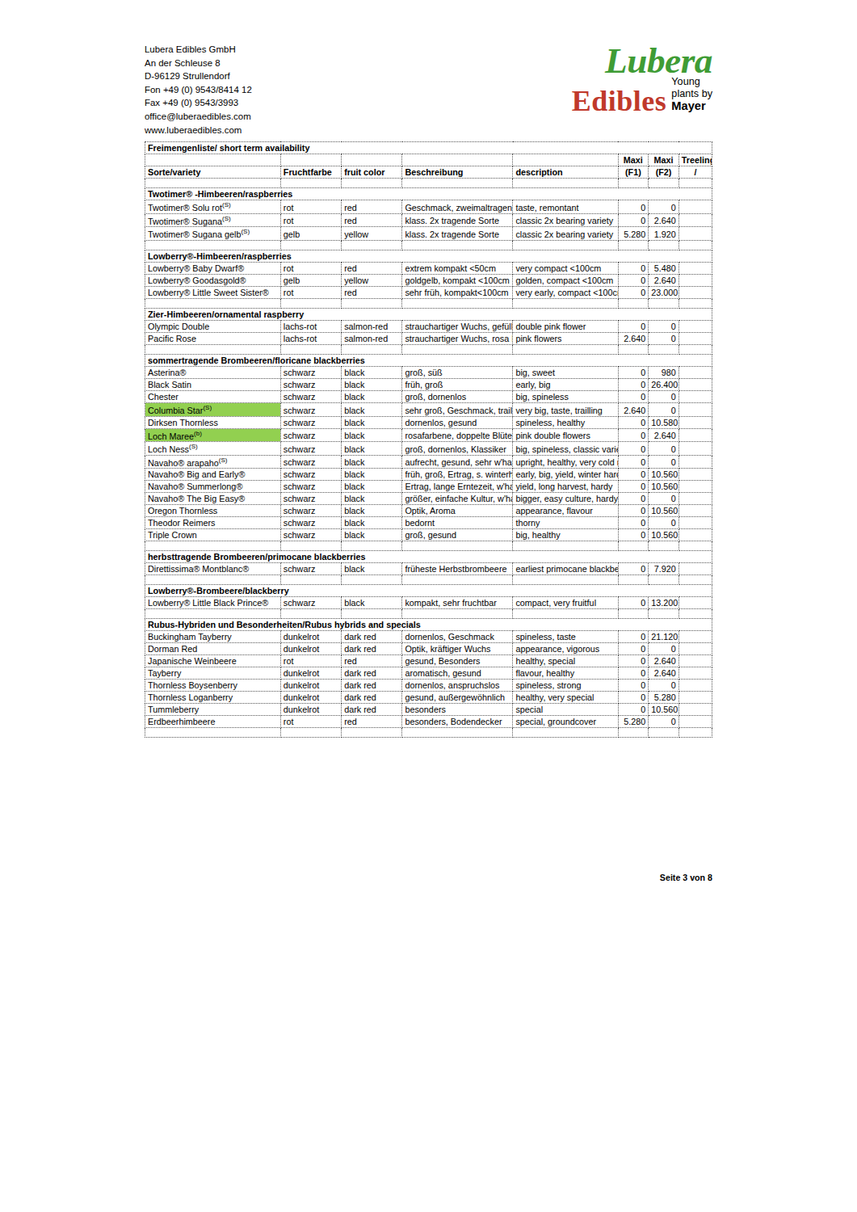Lubera Edibles GmbH
An der Schleuse 8
D-96129 Strullendorf
Fon +49 (0) 9543/8414 12
Fax +49 (0) 9543/3993
office@luberaedibles.com
www.luberaedibles.com
Lubera
Edibles Young
plants by
Mayer
| Freimengenliste/ short term availability |
| | | | | | Maxi | Maxi | Treeling |
| Sorte/variety | Fruchtfarbe | fruit color | Beschreibung | description | (F1) | (F2) | / |
| Twotimer® -Himbeeren/raspberries |
| Twotimer® Solu rot (S) | rot | red | Geschmack, zweimaltragend | taste, remontant | 0 | 0 | |
| Twotimer® Sugana (S) | rot | red | klass. 2x tragende Sorte | classic 2x bearing variety | 0 | 2.640 | |
| Twotimer® Sugana gelb (S) | gelb | yellow | klass. 2x tragende Sorte | classic 2x bearing variety | 5.280 | 1.920 | |
| Lowberry®-Himbeeren/raspberries |
| Lowberry® Baby Dwarf® | rot | red | extrem kompakt <50cm | very compact <100cm | 0 | 5.480 | |
| Lowberry® Goodasgold® | gelb | yellow | goldgelb, kompakt <100cm | golden, compact <100cm | 0 | 2.640 | |
| Lowberry® Little Sweet Sister® | rot | red | sehr früh, kompakt<100cm | very early, compact <100cm | 0 | 23.000 | |
| Zier-Himbeeren/ornamental raspberry |
| Olympic Double | lachs-rot | salmon-red | strauchartiger Wuchs, gefüllte rosa Blüten | double pink flower | 0 | 0 | |
| Pacific Rose | lachs-rot | salmon-red | strauchartiger Wuchs, rosa Blüten | pink flowers | 2.640 | 0 | |
| sommertragende Brombeeren/floricane blackberries |
| Asterina® | schwarz | black | groß, süß | big, sweet | 0 | 980 | |
| Black Satin | schwarz | black | früh, groß | early, big | 0 | 26.400 | |
| Chester | schwarz | black | groß, dornenlos | big, spineless | 0 | 0 | |
| Columbia Star (S) | schwarz | black | sehr groß, Geschmack, trailling | very big, taste, trailling | 2.640 | 0 | |
| Dirksen Thornless | schwarz | black | dornenlos, gesund | spineless, healthy | 0 | 10.580 | |
| Loch Maree (b) | schwarz | black | rosafarbene, doppelte Blüte | pink double flowers | 0 | 2.640 | |
| Loch Ness (S) | schwarz | black | groß, dornenlos, Klassiker | big, spineless, classic variety | 0 | 0 | |
| Navaho® arapaho (S) | schwarz | black | aufrecht, gesund, sehr w'hart | upright, healthy, very cold resistant | 0 | 0 | |
| Navaho® Big and Early® | schwarz | black | früh, groß, Ertrag, s. winterhart | early, big, yield, winter hardy | 0 | 10.560 | |
| Navaho® Summerlong® | schwarz | black | Ertrag, lange Erntezeit, w'hart | yield, long harvest, hardy | 0 | 10.560 | |
| Navaho® The Big Easy® | schwarz | black | größer, einfache Kultur, w'hart | bigger, easy culture, hardy | 0 | 0 | |
| Oregon Thornless | schwarz | black | Optik, Aroma | appearance, flavour | 0 | 10.560 | |
| Theodor Reimers | schwarz | black | bedornt | thorny | 0 | 0 | |
| Triple Crown | schwarz | black | groß, gesund | big, healthy | 0 | 10.560 | |
| herbsttragende Brombeeren/primocane blackberries |
| Direttissima® Montblanc® | schwarz | black | früheste Herbstbrombeere | earliest primocane blackberry | 0 | 7.920 | |
| Lowberry®-Brombeere/blackberry |
| Lowberry® Little Black Prince® | schwarz | black | kompakt, sehr fruchtbar | compact, very fruitful | 0 | 13.200 | |
| Rubus-Hybriden und Besonderheiten/Rubus hybrids and specials |
| Buckingham Tayberry | dunkelrot | dark red | dornenlos, Geschmack | spineless, taste | 0 | 21.120 | |
| Dorman Red | dunkelrot | dark red | Optik, kräftiger Wuchs | appearance, vigorous | 0 | 0 | |
| Japanische Weinbeere | rot | red | gesund, Besonders | healthy, special | 0 | 2.640 | |
| Tayberry | dunkelrot | dark red | aromatisch, gesund | flavour, healthy | 0 | 2.640 | |
| Thornless Boysenberry | dunkelrot | dark red | dornenlos, anspruchslos | spineless, strong | 0 | 0 | |
| Thornless Loganberry | dunkelrot | dark red | gesund, außergewöhnlich | healthy, very special | 0 | 5.280 | |
| Tummleberry | dunkelrot | dark red | besonders | special | 0 | 10.560 | |
| Erdbeerhimbeere | rot | red | besonders, Bodendecker | special, groundcover | 5.280 | 0 | |
Seite 3 von 8